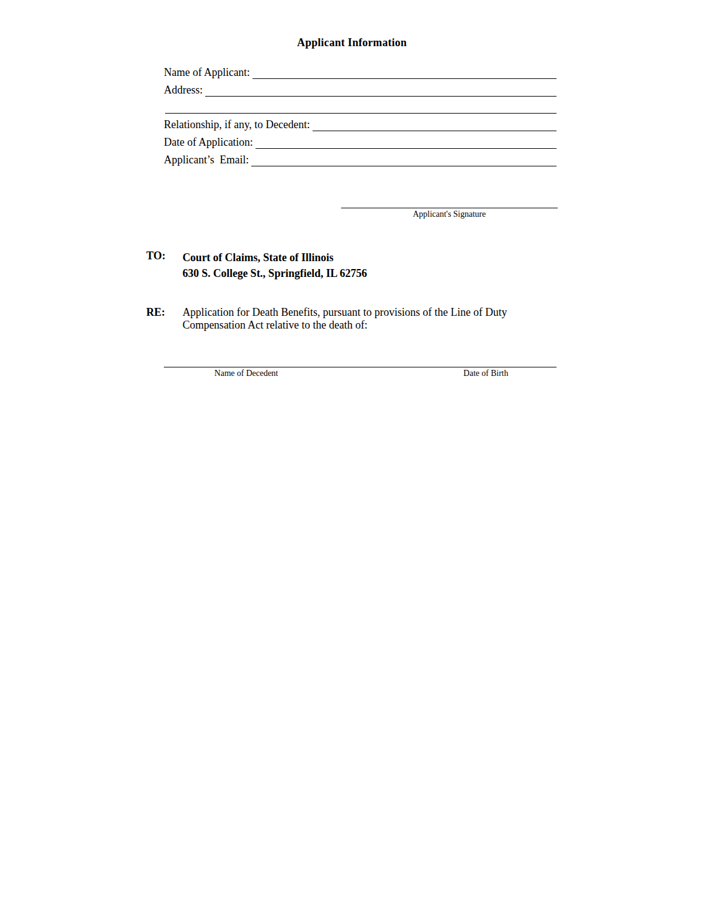Applicant Information
Name of Applicant:
Address:
Relationship, if any, to Decedent:
Date of Application:
Applicant’s Email:
Applicant's Signature
TO:
Court of Claims, State of Illinois
630 S. College St., Springfield, IL 62756
RE:
Application for Death Benefits, pursuant to provisions of the Line of Duty Compensation Act relative to the death of:
Name of Decedent
Date of Birth